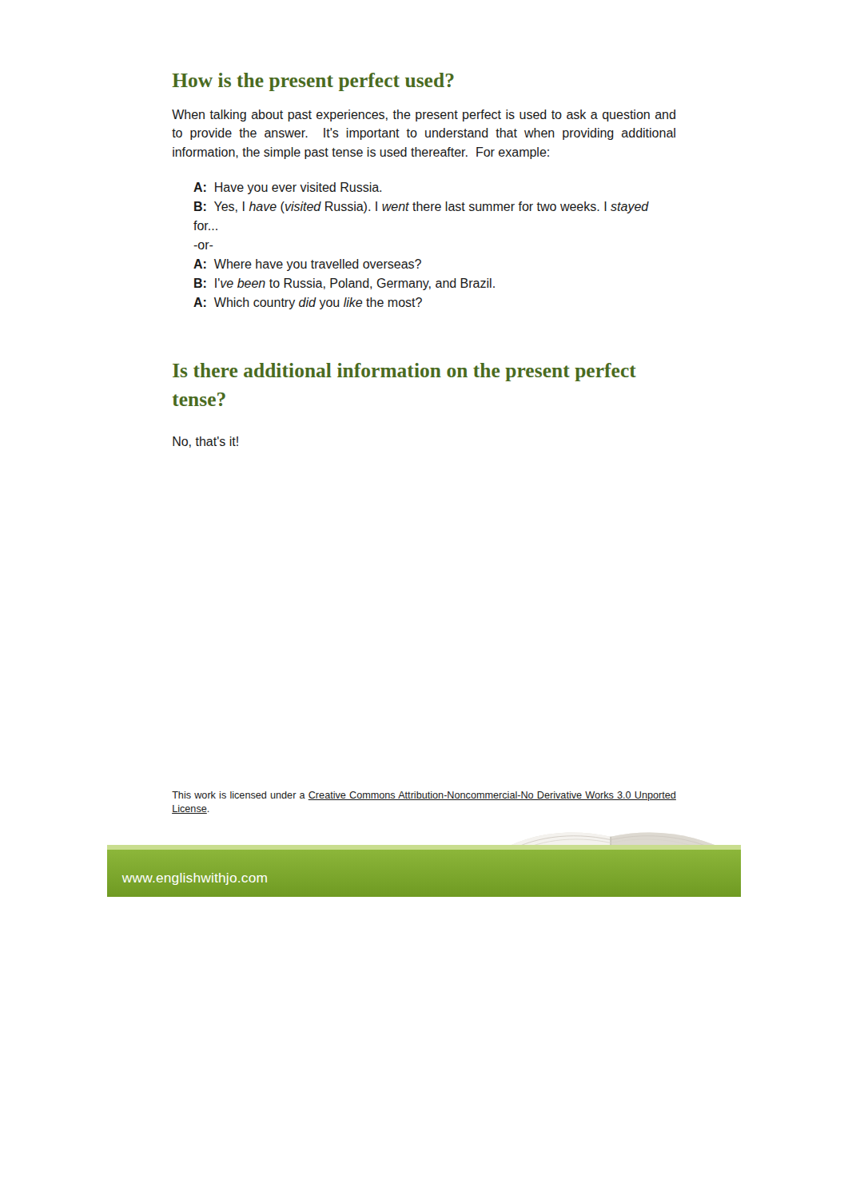How is the present perfect used?
When talking about past experiences, the present perfect is used to ask a question and to provide the answer. It's important to understand that when providing additional information, the simple past tense is used thereafter. For example:
A: Have you ever visited Russia.
B: Yes, I have (visited Russia). I went there last summer for two weeks. I stayed for...
-or-
A: Where have you travelled overseas?
B: I've been to Russia, Poland, Germany, and Brazil.
A: Which country did you like the most?
Is there additional information on the present perfect tense?
No, that's it!
This work is licensed under a Creative Commons Attribution-Noncommercial-No Derivative Works 3.0 Unported License.
www.englishwithjo.com